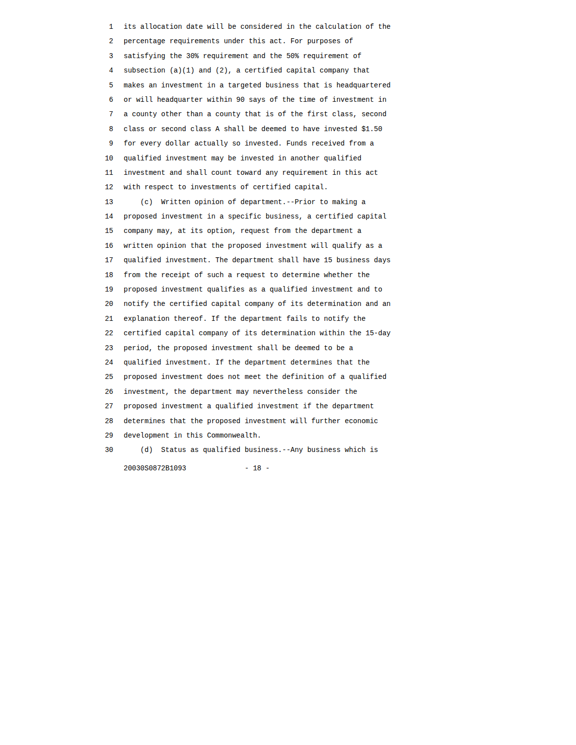its allocation date will be considered in the calculation of the
percentage requirements under this act. For purposes of
satisfying the 30% requirement and the 50% requirement of
subsection (a)(1) and (2), a certified capital company that
makes an investment in a targeted business that is headquartered
or will headquarter within 90 says of the time of investment in
a county other than a county that is of the first class, second
class or second class A shall be deemed to have invested $1.50
for every dollar actually so invested. Funds received from a
qualified investment may be invested in another qualified
investment and shall count toward any requirement in this act
with respect to investments of certified capital.
(c) Written opinion of department.--Prior to making a
proposed investment in a specific business, a certified capital
company may, at its option, request from the department a
written opinion that the proposed investment will qualify as a
qualified investment. The department shall have 15 business days
from the receipt of such a request to determine whether the
proposed investment qualifies as a qualified investment and to
notify the certified capital company of its determination and an
explanation thereof. If the department fails to notify the
certified capital company of its determination within the 15-day
period, the proposed investment shall be deemed to be a
qualified investment. If the department determines that the
proposed investment does not meet the definition of a qualified
investment, the department may nevertheless consider the
proposed investment a qualified investment if the department
determines that the proposed investment will further economic
development in this Commonwealth.
(d) Status as qualified business.--Any business which is
20030S0872B1093 - 18 -